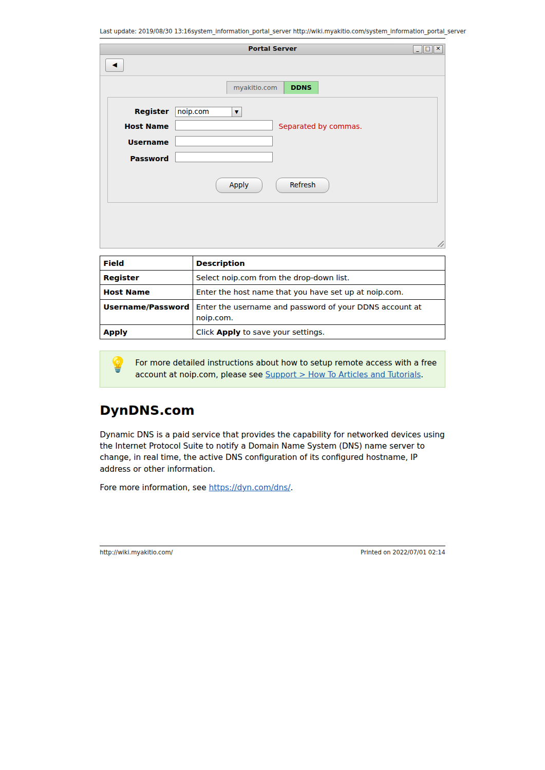Last update: 2019/08/30 13:16
system_information_portal_server http://wiki.myakitio.com/system_information_portal_server
Portal Server
_□✕
◀
myakitio.com
DDNS
| Register | noip.com ▼ | |
| Host Name | | Separated by commas. |
| Username | | |
| Password | | |
Apply
Refresh
| Field | Description |
| --- | --- |
| Register | Select noip.com from the drop-down list. |
| Host Name | Enter the host name that you have set up at noip.com. |
| Username/Password | Enter the username and password of your DDNS account at noip.com. |
| Apply | Click Apply to save your settings. |
💡
For more detailed instructions about how to setup remote access with a free account at noip.com, please see Support > How To Articles and Tutorials.
DynDNS.com
Dynamic DNS is a paid service that provides the capability for networked devices using the Internet Protocol Suite to notify a Domain Name System (DNS) name server to change, in real time, the active DNS configuration of its configured hostname, IP address or other information.
Fore more information, see https://dyn.com/dns/.
http://wiki.myakitio.com/
Printed on 2022/07/01 02:14